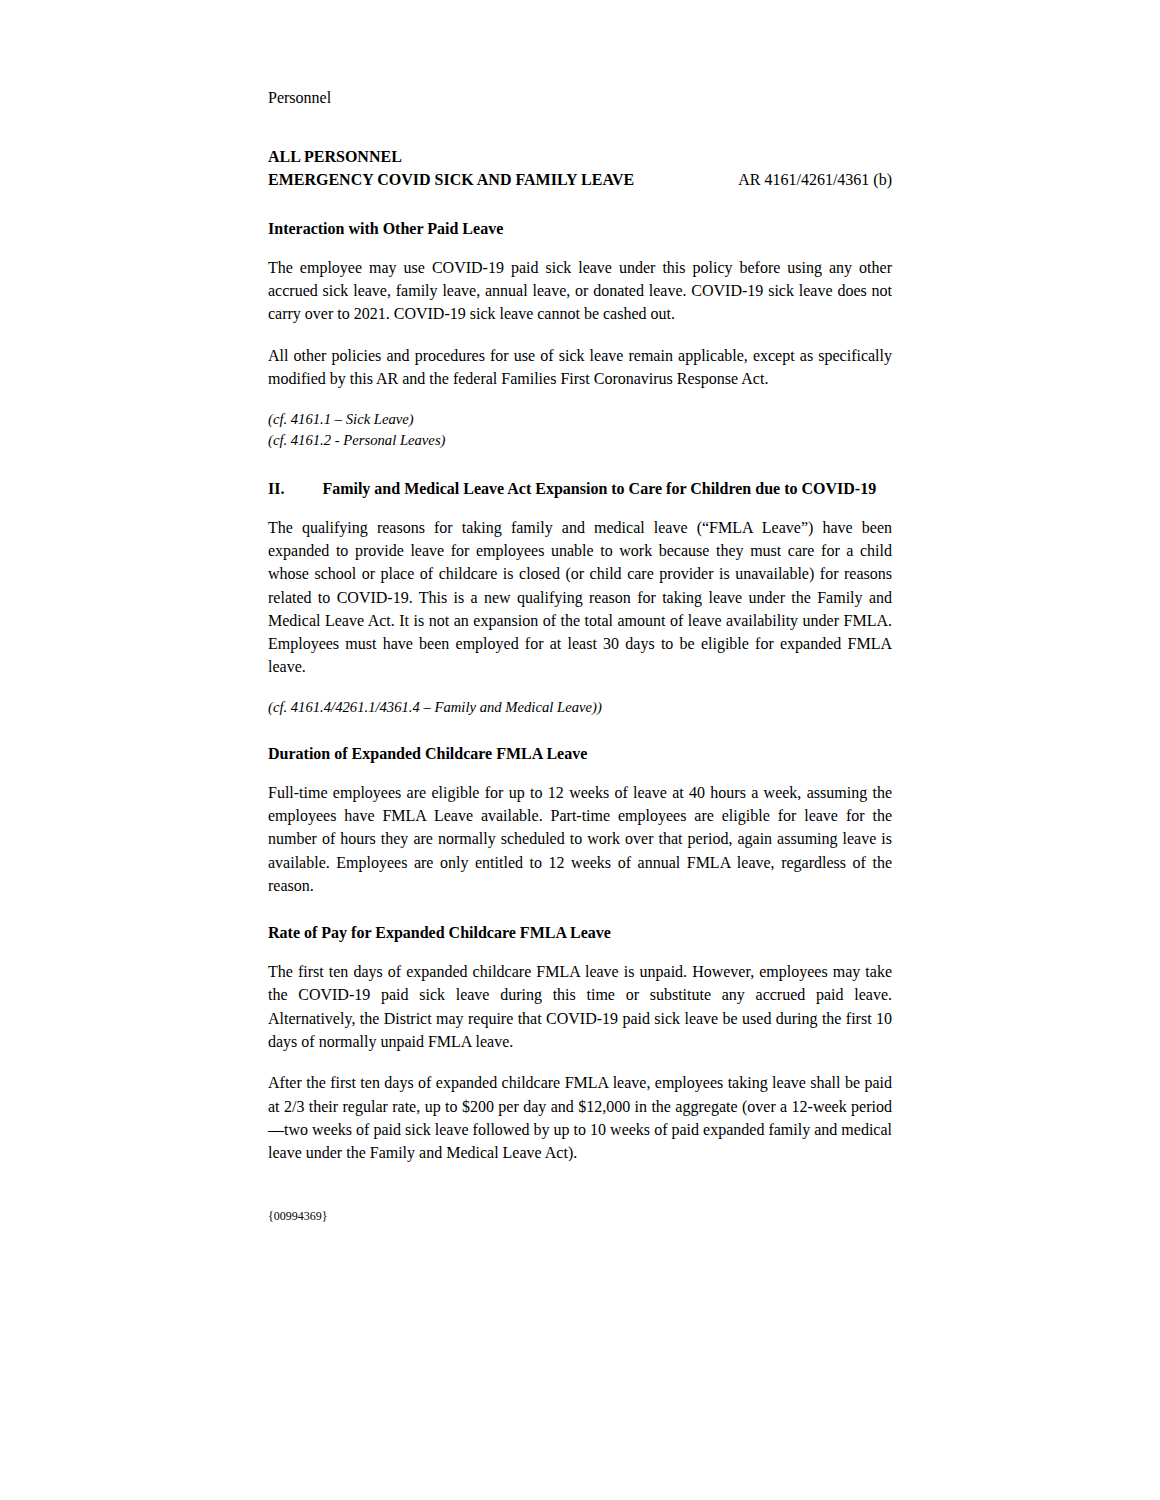Personnel
All Personnel
Emergency COVID Sick and Family Leave
AR 4161/4261/4361 (b)
Interaction with Other Paid Leave
The employee may use COVID-19 paid sick leave under this policy before using any other accrued sick leave, family leave, annual leave, or donated leave. COVID-19 sick leave does not carry over to 2021. COVID-19 sick leave cannot be cashed out.
All other policies and procedures for use of sick leave remain applicable, except as specifically modified by this AR and the federal Families First Coronavirus Response Act.
(cf. 4161.1 – Sick Leave)
(cf. 4161.2 - Personal Leaves)
II. Family and Medical Leave Act Expansion to Care for Children due to COVID-19
The qualifying reasons for taking family and medical leave (“FMLA Leave”) have been expanded to provide leave for employees unable to work because they must care for a child whose school or place of childcare is closed (or child care provider is unavailable) for reasons related to COVID-19. This is a new qualifying reason for taking leave under the Family and Medical Leave Act. It is not an expansion of the total amount of leave availability under FMLA. Employees must have been employed for at least 30 days to be eligible for expanded FMLA leave.
(cf. 4161.4/4261.1/4361.4 – Family and Medical Leave))
Duration of Expanded Childcare FMLA Leave
Full-time employees are eligible for up to 12 weeks of leave at 40 hours a week, assuming the employees have FMLA Leave available. Part-time employees are eligible for leave for the number of hours they are normally scheduled to work over that period, again assuming leave is available. Employees are only entitled to 12 weeks of annual FMLA leave, regardless of the reason.
Rate of Pay for Expanded Childcare FMLA Leave
The first ten days of expanded childcare FMLA leave is unpaid. However, employees may take the COVID-19 paid sick leave during this time or substitute any accrued paid leave. Alternatively, the District may require that COVID-19 paid sick leave be used during the first 10 days of normally unpaid FMLA leave.
After the first ten days of expanded childcare FMLA leave, employees taking leave shall be paid at 2/3 their regular rate, up to $200 per day and $12,000 in the aggregate (over a 12-week period—two weeks of paid sick leave followed by up to 10 weeks of paid expanded family and medical leave under the Family and Medical Leave Act).
{00994369}